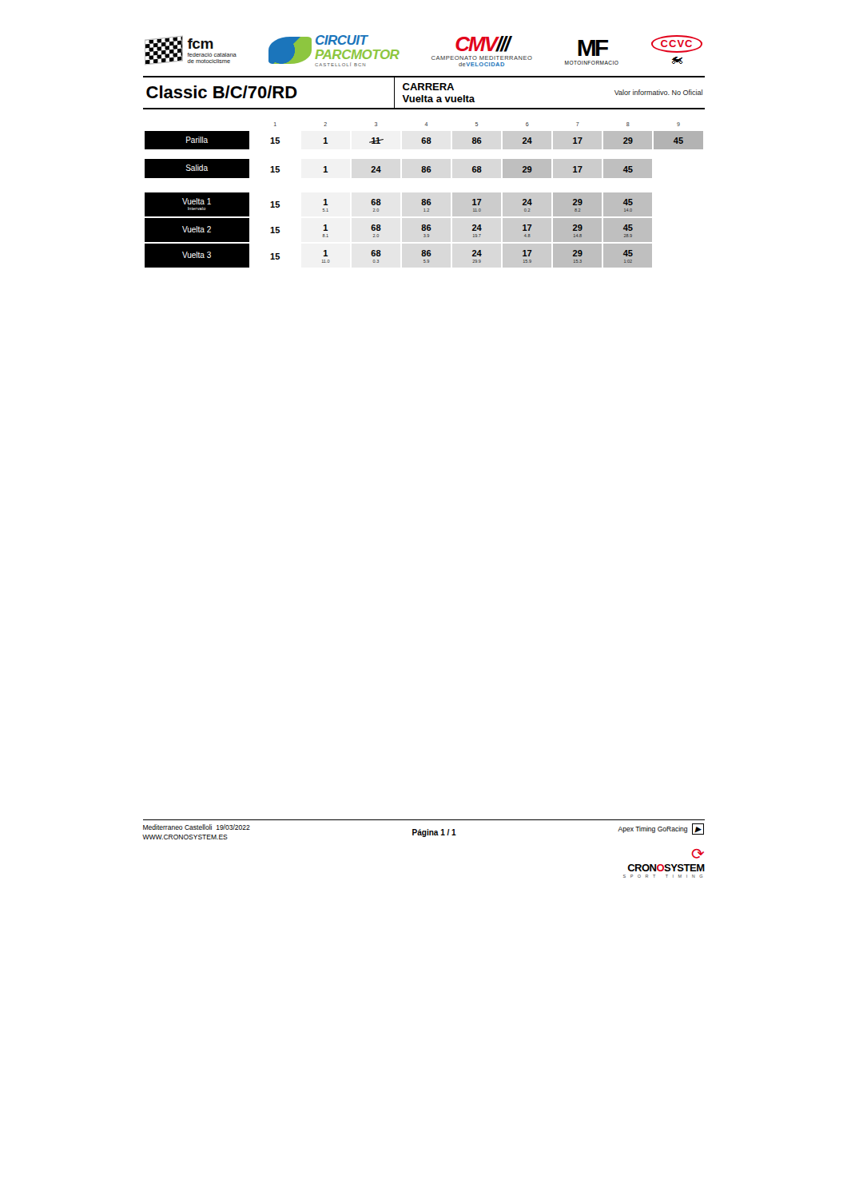fcm federació catalana
de motociclisme
CIRCUIT
PARCMOTOR
CASTELLOLÍ BCN
CMV///
CAMPEONATO MEDITERRANEO
deVELOCIDAD
MF
MOTOINFORMACIO
CCVC
🏍
Classic B/C/70/RD
CARRERA
Vuelta a vuelta
Valor informativo. No Oficial
| | 1 | 2 | 3 | 4 | 5 | 6 | 7 | 8 | 9 |
| --- | --- | --- | --- | --- | --- | --- | --- | --- | --- |
| Parilla | 15 | 1 | 11 | 68 | 86 | 24 | 17 | 29 | 45 |
| Salida | 15 | 1 | 24 | 86 | 68 | 29 | 17 | 45 | |
| Vuelta 1 Intervalo | 15 | 1 5.1 | 68 2.0 | 86 1.2 | 17 11.0 | 24 0.2 | 29 8.2 | 45 14.0 | |
| Vuelta 2 | 15 | 1 8.1 | 68 2.0 | 86 3.9 | 24 19.7 | 17 4.8 | 29 14.8 | 45 28.9 | |
| Vuelta 3 | 15 | 1 11.0 | 68 0.3 | 86 5.9 | 24 29.9 | 17 15.9 | 29 15.3 | 45 1:02 | |
Mediterraneo Castelloli 19/03/2022
WWW.CRONOSYSTEM.ES
Página 1 / 1
Apex Timing GoRacing ▶
⟳
CRONOSYSTEM
S P O R T T I M I N G